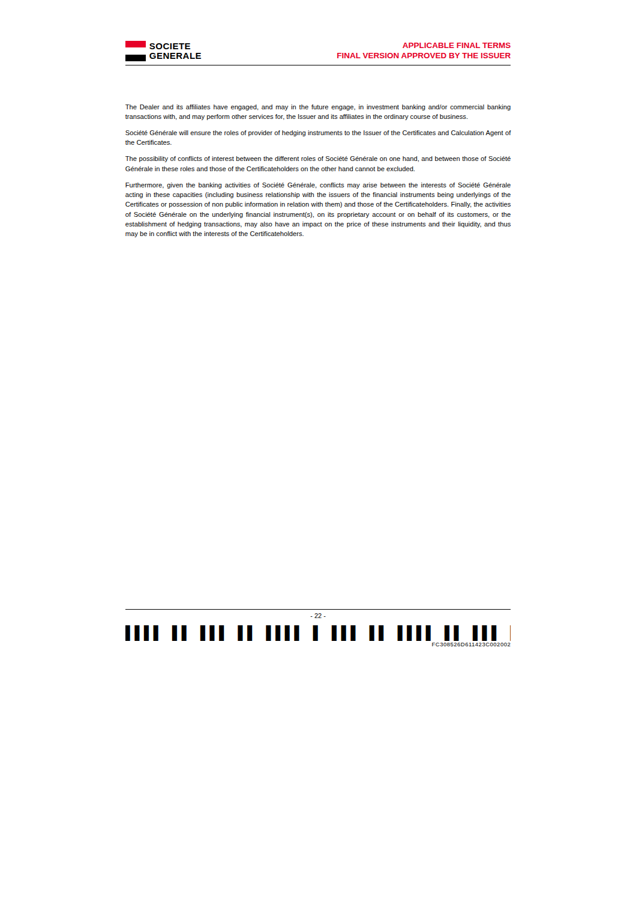SOCIETE
GENERALE
APPLICABLE FINAL TERMS
FINAL VERSION APPROVED BY THE ISSUER
The Dealer and its affiliates have engaged, and may in the future engage, in investment banking and/or commercial banking transactions with, and may perform other services for, the Issuer and its affiliates in the ordinary course of business.
Société Générale will ensure the roles of provider of hedging instruments to the Issuer of the Certificates and Calculation Agent of the Certificates.
The possibility of conflicts of interest between the different roles of Société Générale on one hand, and between those of Société Générale in these roles and those of the Certificateholders on the other hand cannot be excluded.
Furthermore, given the banking activities of Société Générale, conflicts may arise between the interests of Société Générale acting in these capacities (including business relationship with the issuers of the financial instruments being underlyings of the Certificates or possession of non public information in relation with them) and those of the Certificateholders. Finally, the activities of Société Générale on the underlying financial instrument(s), on its proprietary account or on behalf of its customers, or the establishment of hedging transactions, may also have an impact on the price of these instruments and their liquidity, and thus may be in conflict with the interests of the Certificateholders.
- 22 -
▌▌▌▌ ▌▌ ▌▌▌ ▌▌ ▌▌▌▌ ▌ ▌▌▌ ▌▌ ▌▌▌▌ ▌▌ ▌▌▌ ▌▌▌ ▌▌ ▌▌▌▌ ▌▌ ▌▌▌ ▌▌ FC308526D611423C002002